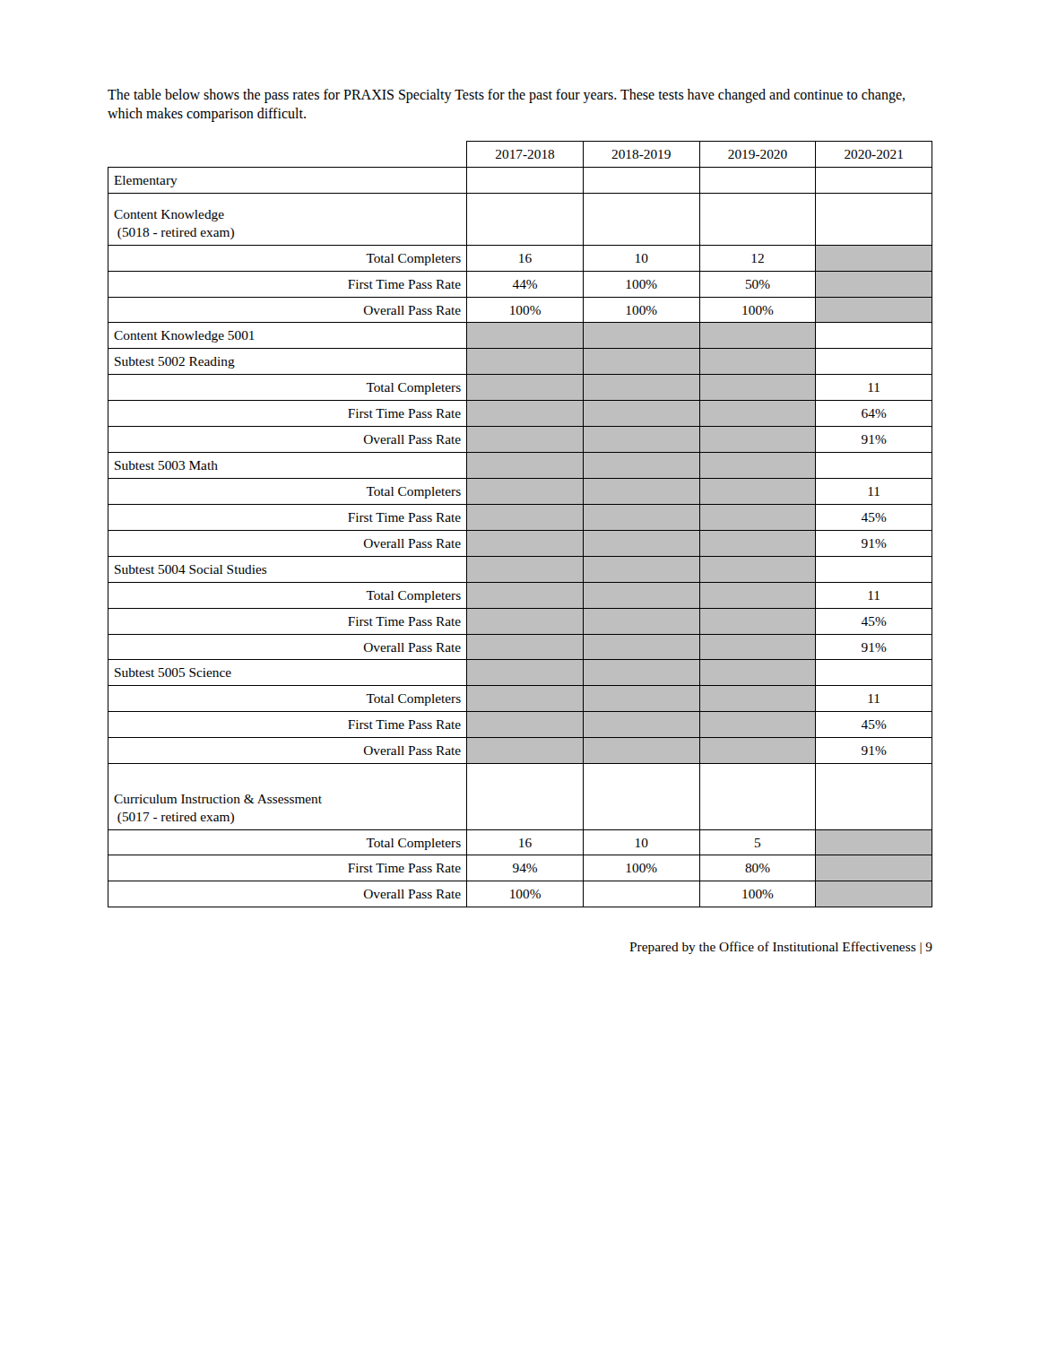The table below shows the pass rates for PRAXIS Specialty Tests for the past four years. These tests have changed and continue to change, which makes comparison difficult.
| | 2017-2018 | 2018-2019 | 2019-2020 | 2020-2021 |
| --- | --- | --- | --- | --- |
| Elementary | | | | |
| Content Knowledge (5018 - retired exam) | | | | |
| Total Completers | 16 | 10 | 12 | |
| First Time Pass Rate | 44% | 100% | 50% | |
| Overall Pass Rate | 100% | 100% | 100% | |
| Content Knowledge 5001 | | | | |
| Subtest 5002 Reading | | | | |
| Total Completers | | | | 11 |
| First Time Pass Rate | | | | 64% |
| Overall Pass Rate | | | | 91% |
| Subtest 5003 Math | | | | |
| Total Completers | | | | 11 |
| First Time Pass Rate | | | | 45% |
| Overall Pass Rate | | | | 91% |
| Subtest 5004 Social Studies | | | | |
| Total Completers | | | | 11 |
| First Time Pass Rate | | | | 45% |
| Overall Pass Rate | | | | 91% |
| Subtest 5005 Science | | | | |
| Total Completers | | | | 11 |
| First Time Pass Rate | | | | 45% |
| Overall Pass Rate | | | | 91% |
| Curriculum Instruction & Assessment (5017 - retired exam) | | | | |
| Total Completers | 16 | 10 | 5 | |
| First Time Pass Rate | 94% | 100% | 80% | |
| Overall Pass Rate | 100% | | 100% | |
Prepared by the Office of Institutional Effectiveness | 9